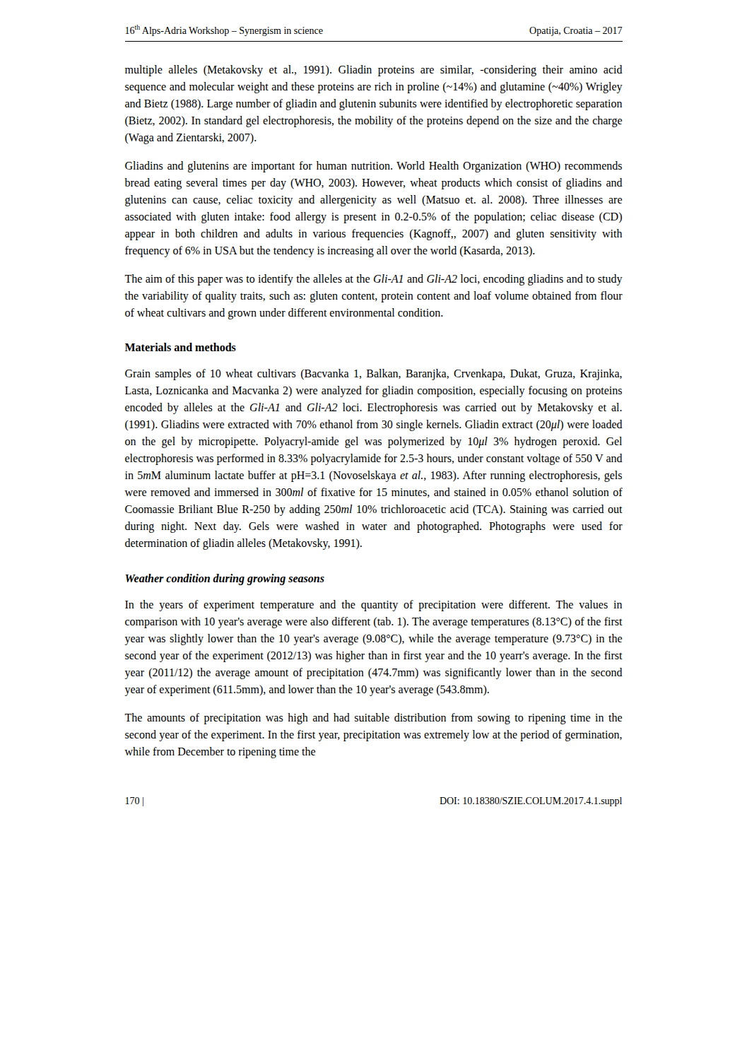16th Alps-Adria Workshop – Synergism in science
Opatija, Croatia – 2017
multiple alleles (Metakovsky et al., 1991). Gliadin proteins are similar, -considering their amino acid sequence and molecular weight and these proteins are rich in proline (~14%) and glutamine (~40%) Wrigley and Bietz (1988). Large number of gliadin and glutenin subunits were identified by electrophoretic separation (Bietz, 2002). In standard gel electrophoresis, the mobility of the proteins depend on the size and the charge (Waga and Zientarski, 2007).
Gliadins and glutenins are important for human nutrition. World Health Organization (WHO) recommends bread eating several times per day (WHO, 2003). However, wheat products which consist of gliadins and glutenins can cause, celiac toxicity and allergenicity as well (Matsuo et. al. 2008). Three illnesses are associated with gluten intake: food allergy is present in 0.2-0.5% of the population; celiac disease (CD) appear in both children and adults in various frequencies (Kagnoff,, 2007) and gluten sensitivity with frequency of 6% in USA but the tendency is increasing all over the world (Kasarda, 2013).
The aim of this paper was to identify the alleles at the Gli-A1 and Gli-A2 loci, encoding gliadins and to study the variability of quality traits, such as: gluten content, protein content and loaf volume obtained from flour of wheat cultivars and grown under different environmental condition.
Materials and methods
Grain samples of 10 wheat cultivars (Bacvanka 1, Balkan, Baranjka, Crvenkapa, Dukat, Gruza, Krajinka, Lasta, Loznicanka and Macvanka 2) were analyzed for gliadin composition, especially focusing on proteins encoded by alleles at the Gli-A1 and Gli-A2 loci. Electrophoresis was carried out by Metakovsky et al. (1991). Gliadins were extracted with 70% ethanol from 30 single kernels. Gliadin extract (20μl) were loaded on the gel by micropipette. Polyacryl-amide gel was polymerized by 10μl 3% hydrogen peroxid. Gel electrophoresis was performed in 8.33% polyacrylamide for 2.5-3 hours, under constant voltage of 550 V and in 5m M aluminum lactate buffer at pH=3.1 (Novoselskaya et al., 1983). After running electrophoresis, gels were removed and immersed in 300ml of fixative for 15 minutes, and stained in 0.05% ethanol solution of Coomassie Briliant Blue R-250 by adding 250ml 10% trichloroacetic acid (TCA). Staining was carried out during night. Next day. Gels were washed in water and photographed. Photographs were used for determination of gliadin alleles (Metakovsky, 1991).
Weather condition during growing seasons
In the years of experiment temperature and the quantity of precipitation were different. The values in comparison with 10 year's average were also different (tab. 1). The average temperatures (8.13°C) of the first year was slightly lower than the 10 year's average (9.08°C), while the average temperature (9.73°C) in the second year of the experiment (2012/13) was higher than in first year and the 10 yearr's average. In the first year (2011/12) the average amount of precipitation (474.7mm) was significantly lower than in the second year of experiment (611.5mm), and lower than the 10 year's average (543.8mm).
The amounts of precipitation was high and had suitable distribution from sowing to ripening time in the second year of the experiment. In the first year, precipitation was extremely low at the period of germination, while from December to ripening time the
170 |
DOI: 10.18380/SZIE.COLUM.2017.4.1.suppl